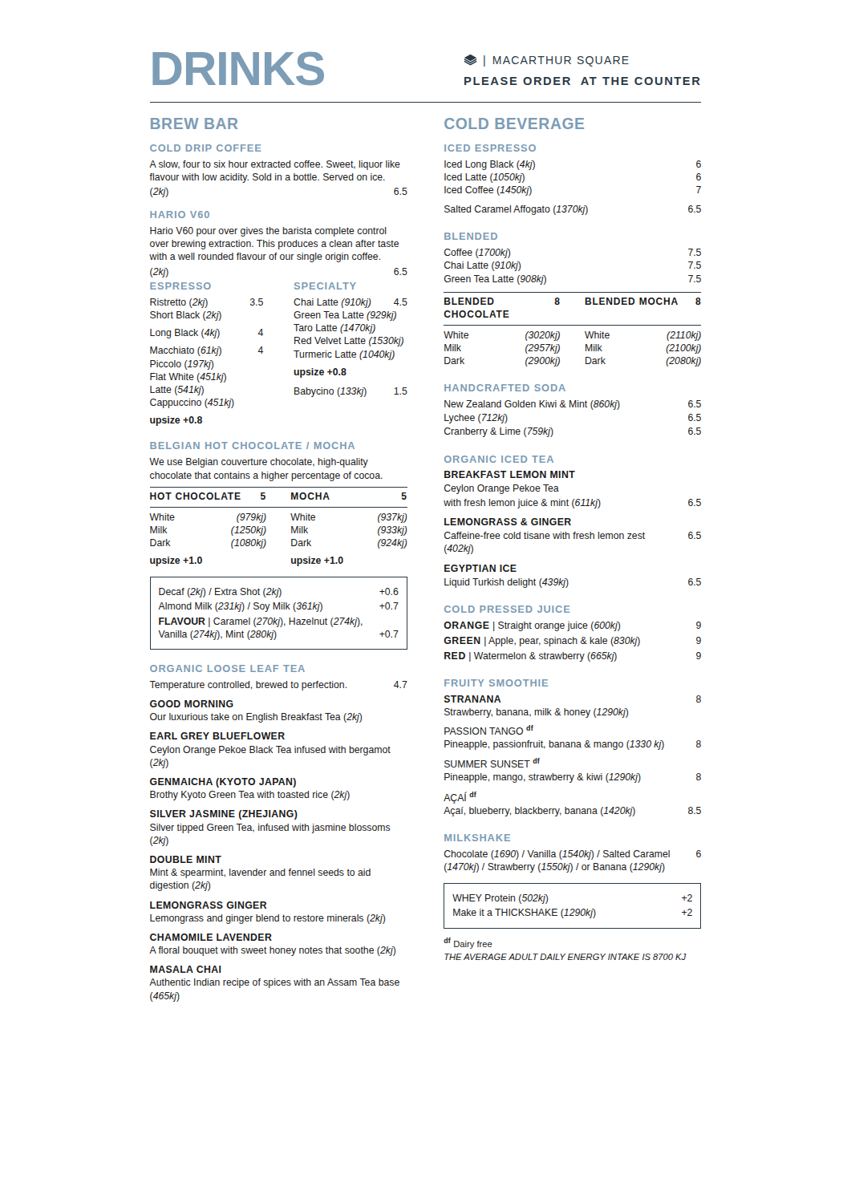DRINKS
| MACARTHUR SQUARE
PLEASE ORDER AT THE COUNTER
BREW BAR
COLD DRIP COFFEE
A slow, four to six hour extracted coffee. Sweet, liquor like flavour with low acidity. Sold in a bottle. Served on ice.
(2kj) 6.5
HARIO V60
Hario V60 pour over gives the barista complete control over brewing extraction. This produces a clean after taste with a well rounded flavour of our single origin coffee.
(2kj) 6.5
ESPRESSO
Ristretto (2kj) 3.5
Short Black (2kj)
Long Black (4kj) 4
Macchiato (61kj) 4
Piccolo (197kj)
Flat White (451kj)
Latte (541kj)
Cappuccino (451kj)
SPECIALTY
Chai Latte (910kj) 4.5
Green Tea Latte (929kj)
Taro Latte (1470kj)
Red Velvet Latte (1530kj)
Turmeric Latte (1040kj)
upsize +0.8
Babycino (133kj) 1.5
upsize +0.8
BELGIAN HOT CHOCOLATE / MOCHA
We use Belgian couverture chocolate, high-quality chocolate that contains a higher percentage of cocoa.
HOT CHOCOLATE 5
MOCHA 5
White(979kj)
Milk(1250kj)
Dark(1080kj)
upsize +1.0
White(937kj)
Milk(933kj)
Dark(924kj)
upsize +1.0
Decaf (2kj) / Extra Shot (2kj)+0.6
Almond Milk (231kj) / Soy Milk (361kj)+0.7
FLAVOUR | Caramel (270kj), Hazelnut (274kj),
Vanilla (274kj), Mint (280kj) +0.7
ORGANIC LOOSE LEAF TEA
Temperature controlled, brewed to perfection. 4.7
GOOD MORNING
Our luxurious take on English Breakfast Tea (2kj)
EARL GREY BLUEFLOWER
Ceylon Orange Pekoe Black Tea infused with bergamot (2kj)
GENMAICHA (KYOTO JAPAN)
Brothy Kyoto Green Tea with toasted rice (2kj)
SILVER JASMINE (ZHEJIANG)
Silver tipped Green Tea, infused with jasmine blossoms (2kj)
DOUBLE MINT
Mint & spearmint, lavender and fennel seeds to aid digestion (2kj)
LEMONGRASS GINGER
Lemongrass and ginger blend to restore minerals (2kj)
CHAMOMILE LAVENDER
A floral bouquet with sweet honey notes that soothe (2kj)
MASALA CHAI
Authentic Indian recipe of spices with an Assam Tea base (465kj)
COLD BEVERAGE
ICED ESPRESSO
Iced Long Black (4kj) 6
Iced Latte (1050kj) 6
Iced Coffee (1450kj) 7
Salted Caramel Affogato (1370kj) 6.5
BLENDED
Coffee (1700kj) 7.5
Chai Latte (910kj) 7.5
Green Tea Latte (908kj) 7.5
BLENDED CHOCOLATE 8
BLENDED MOCHA 8
White(3020kj)
Milk(2957kj)
Dark(2900kj)
White(2110kj)
Milk(2100kj)
Dark(2080kj)
HANDCRAFTED SODA
New Zealand Golden Kiwi & Mint (860kj) 6.5
Lychee (712kj) 6.5
Cranberry & Lime (759kj) 6.5
ORGANIC ICED TEA
BREAKFAST LEMON MINT
Ceylon Orange Pekoe Tea
with fresh lemon juice & mint (611kj) 6.5
LEMONGRASS & GINGER
Caffeine-free cold tisane with fresh lemon zest (402kj) 6.5
EGYPTIAN ICE
Liquid Turkish delight (439kj) 6.5
COLD PRESSED JUICE
ORANGE | Straight orange juice (600kj) 9
GREEN | Apple, pear, spinach & kale (830kj) 9
RED | Watermelon & strawberry (665kj) 9
FRUITY SMOOTHIE
STRANANA 8
Strawberry, banana, milk & honey (1290kj)
PASSION TANGO df
Pineapple, passionfruit, banana & mango (1330 kj) 8
SUMMER SUNSET df
Pineapple, mango, strawberry & kiwi (1290kj) 8
AÇAÍ df
Açaí, blueberry, blackberry, banana (1420kj) 8.5
MILKSHAKE
Chocolate (1690) / Vanilla (1540kj) / Salted Caramel
(1470kj) / Strawberry (1550kj) / or Banana (1290kj) 6
WHEY Protein (502kj)+2
Make it a THICKSHAKE (1290kj)+2
df Dairy free
THE AVERAGE ADULT DAILY ENERGY INTAKE IS 8700 KJ